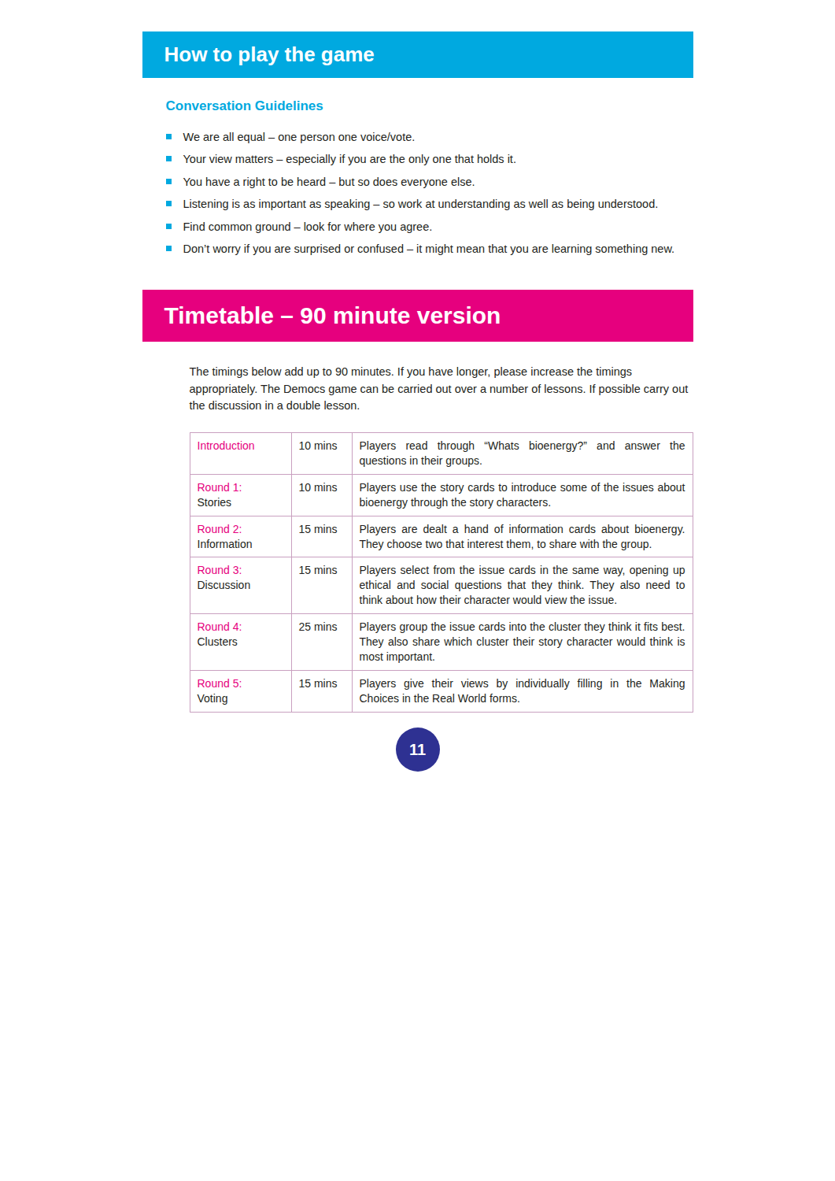How to play the game
Conversation Guidelines
We are all equal – one person one voice/vote.
Your view matters – especially if you are the only one that holds it.
You have a right to be heard – but so does everyone else.
Listening is as important as speaking – so work at understanding as well as being understood.
Find common ground – look for where you agree.
Don’t worry if you are surprised or confused – it might mean that you are learning something new.
Timetable – 90 minute version
The timings below add up to 90 minutes. If you have longer, please increase the timings appropriately. The Democs game can be carried out over a number of lessons. If possible carry out the discussion in a double lesson.
| Introduction | 10 mins | Players read through “Whats bioenergy?” and answer the questions in their groups. |
| Round 1: Stories | 10 mins | Players use the story cards to introduce some of the issues about bioenergy through the story characters. |
| Round 2: Information | 15 mins | Players are dealt a hand of information cards about bioenergy. They choose two that interest them, to share with the group. |
| Round 3: Discussion | 15 mins | Players select from the issue cards in the same way, opening up ethical and social questions that they think. They also need to think about how their character would view the issue. |
| Round 4: Clusters | 25 mins | Players group the issue cards into the cluster they think it fits best. They also share which cluster their story character would think is most important. |
| Round 5: Voting | 15 mins | Players give their views by individually filling in the Making Choices in the Real World forms. |
11